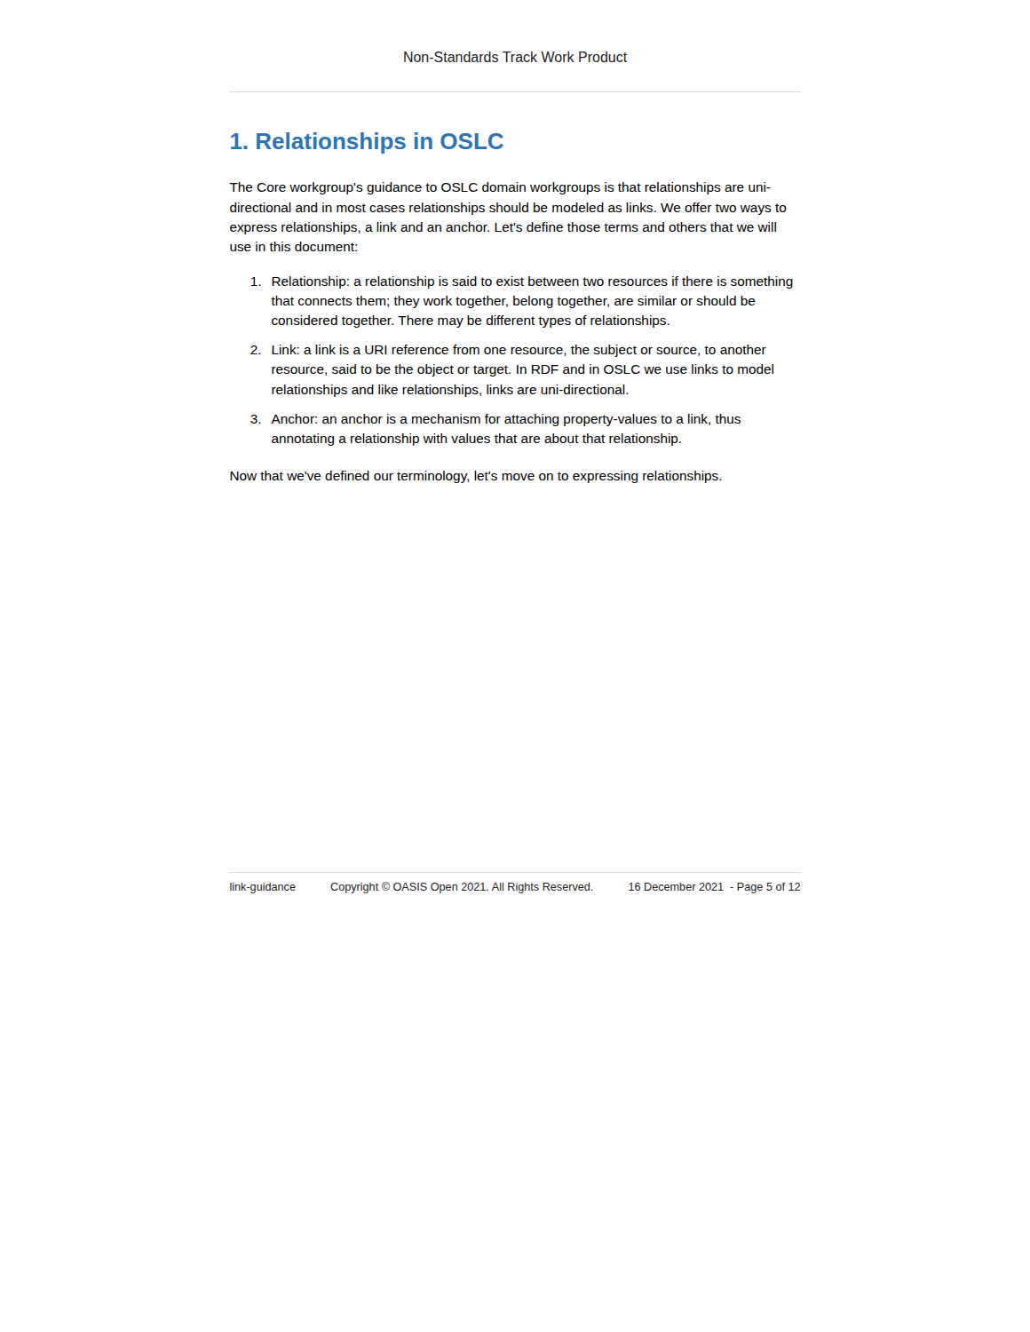Non-Standards Track Work Product
1. Relationships in OSLC
The Core workgroup's guidance to OSLC domain workgroups is that relationships are uni-directional and in most cases relationships should be modeled as links. We offer two ways to express relationships, a link and an anchor. Let's define those terms and others that we will use in this document:
Relationship: a relationship is said to exist between two resources if there is something that connects them; they work together, belong together, are similar or should be considered together. There may be different types of relationships.
Link: a link is a URI reference from one resource, the subject or source, to another resource, said to be the object or target. In RDF and in OSLC we use links to model relationships and like relationships, links are uni-directional.
Anchor: an anchor is a mechanism for attaching property-values to a link, thus annotating a relationship with values that are about that relationship.
Now that we've defined our terminology, let's move on to expressing relationships.
link-guidance
Copyright © OASIS Open 2021. All Rights Reserved.
16 December 2021 - Page 5 of 12